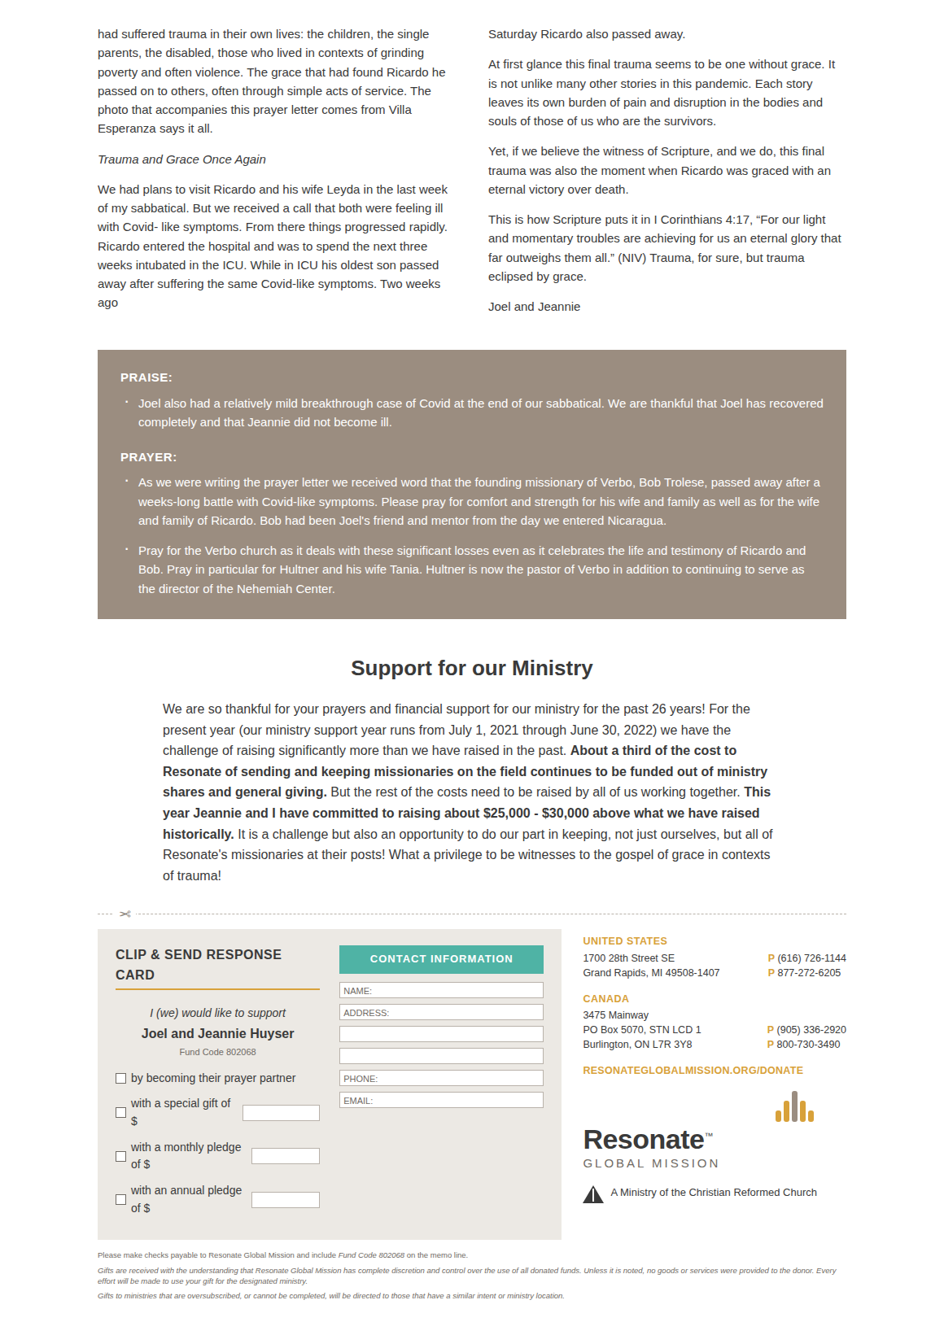had suffered trauma in their own lives: the children, the single parents, the disabled, those who lived in contexts of grinding poverty and often violence. The grace that had found Ricardo he passed on to others, often through simple acts of service. The photo that accompanies this prayer letter comes from Villa Esperanza says it all.
Trauma and Grace Once Again
We had plans to visit Ricardo and his wife Leyda in the last week of my sabbatical. But we received a call that both were feeling ill with Covid- like symptoms. From there things progressed rapidly. Ricardo entered the hospital and was to spend the next three weeks intubated in the ICU. While in ICU his oldest son passed away after suffering the same Covid-like symptoms. Two weeks ago
Saturday Ricardo also passed away.
At first glance this final trauma seems to be one without grace. It is not unlike many other stories in this pandemic. Each story leaves its own burden of pain and disruption in the bodies and souls of those of us who are the survivors.
Yet, if we believe the witness of Scripture, and we do, this final trauma was also the moment when Ricardo was graced with an eternal victory over death.
This is how Scripture puts it in I Corinthians 4:17, “For our light and momentary troubles are achieving for us an eternal glory that far outweighs them all.” (NIV) Trauma, for sure, but trauma eclipsed by grace.
Joel and Jeannie
PRAISE:
Joel also had a relatively mild breakthrough case of Covid at the end of our sabbatical. We are thankful that Joel has recovered completely and that Jeannie did not become ill.
PRAYER:
As we were writing the prayer letter we received word that the founding missionary of Verbo, Bob Trolese, passed away after a weeks-long battle with Covid-like symptoms. Please pray for comfort and strength for his wife and family as well as for the wife and family of Ricardo. Bob had been Joel's friend and mentor from the day we entered Nicaragua.
Pray for the Verbo church as it deals with these significant losses even as it celebrates the life and testimony of Ricardo and Bob. Pray in particular for Hultner and his wife Tania. Hultner is now the pastor of Verbo in addition to continuing to serve as the director of the Nehemiah Center.
Support for our Ministry
We are so thankful for your prayers and financial support for our ministry for the past 26 years! For the present year (our ministry support year runs from July 1, 2021 through June 30, 2022) we have the challenge of raising significantly more than we have raised in the past. About a third of the cost to Resonate of sending and keeping missionaries on the field continues to be funded out of ministry shares and general giving. But the rest of the costs need to be raised by all of us working together. This year Jeannie and I have committed to raising about $25,000 - $30,000 above what we have raised historically. It is a challenge but also an opportunity to do our part in keeping, not just ourselves, but all of Resonate's missionaries at their posts! What a privilege to be witnesses to the gospel of grace in contexts of trauma!
✂
CLIP & SEND RESPONSE CARD
I (we) would like to support
Joel and Jeannie Huyser
Fund Code 802068
by becoming their prayer partner
with a special gift of $
with a monthly pledge of $
with an annual pledge of $
CONTACT INFORMATION
NAME:
ADDRESS:
PHONE:
EMAIL:
UNITED STATES
1700 28th Street SE
Grand Rapids, MI 49508-1407
P (616) 726-1144
P 877-272-6205
CANADA
3475 Mainway
PO Box 5070, STN LCD 1
Burlington, ON L7R 3Y8
P (905) 336-2920
P 800-730-3490
RESONATEGLOBALMISSION.ORG/DONATE
Resonate™
GLOBAL MISSION
A Ministry of the Christian Reformed Church
Please make checks payable to Resonate Global Mission and include Fund Code 802068 on the memo line.
Gifts are received with the understanding that Resonate Global Mission has complete discretion and control over the use of all donated funds. Unless it is noted, no goods or services were provided to the donor. Every effort will be made to use your gift for the designated ministry.
Gifts to ministries that are oversubscribed, or cannot be completed, will be directed to those that have a similar intent or ministry location.